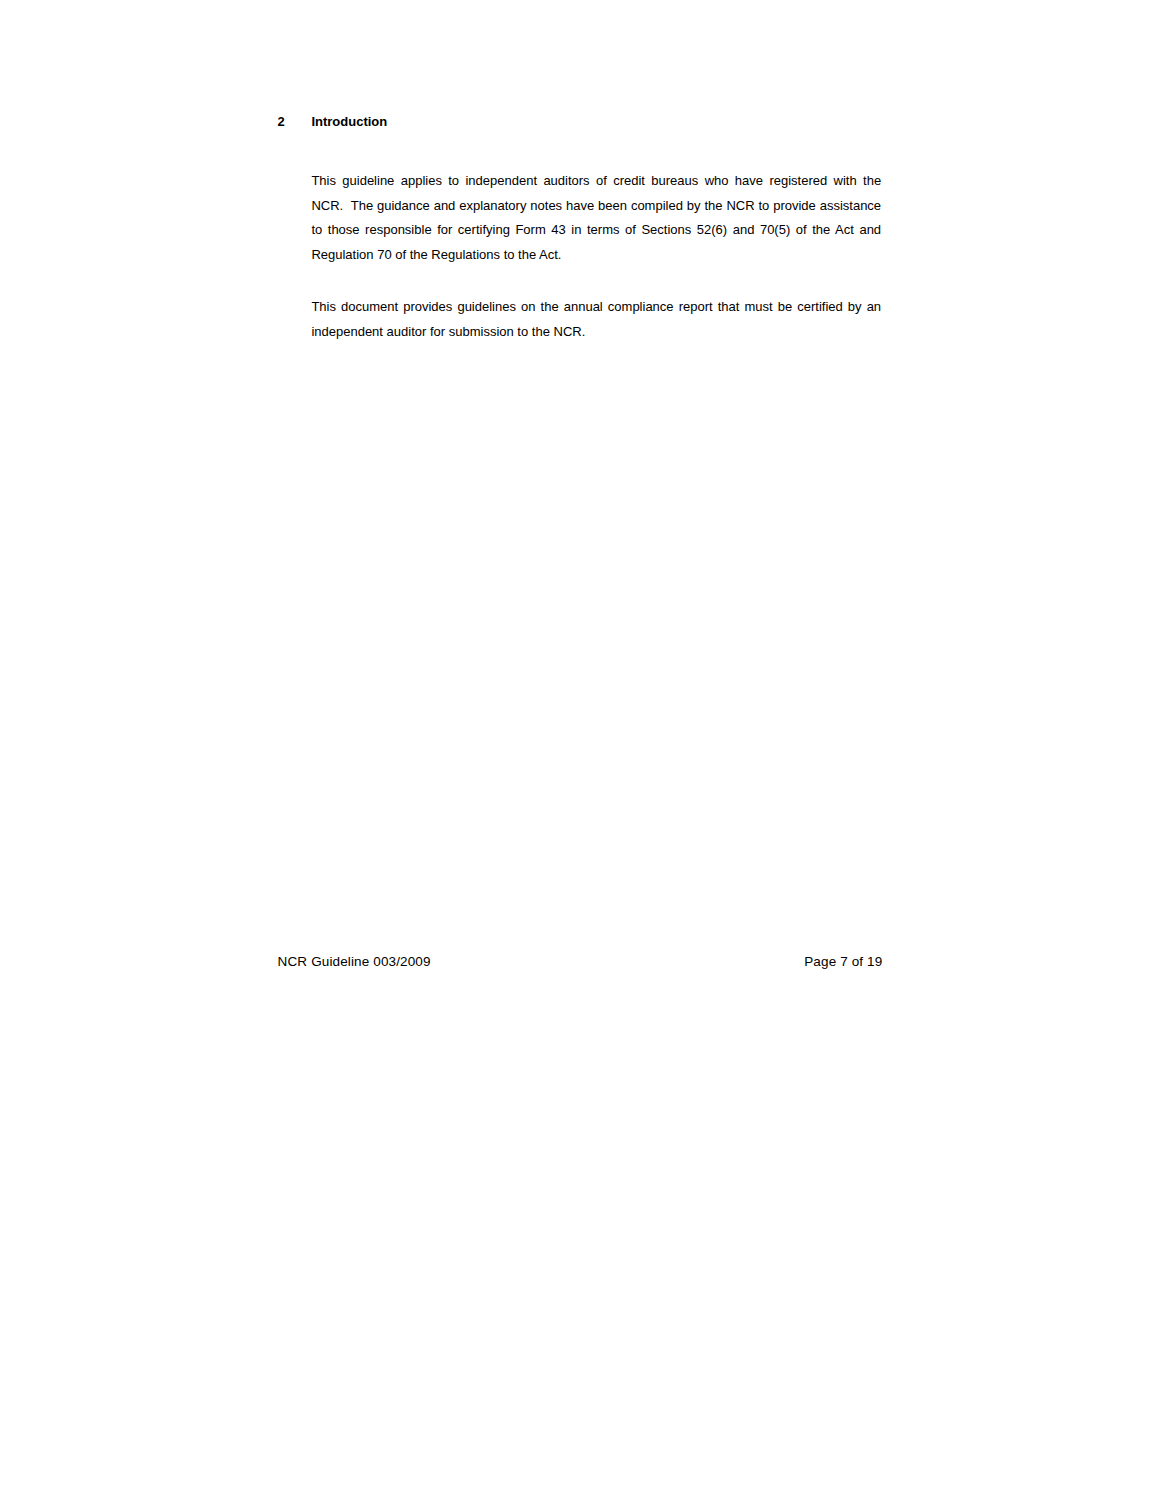2 Introduction
This guideline applies to independent auditors of credit bureaus who have registered with the NCR. The guidance and explanatory notes have been compiled by the NCR to provide assistance to those responsible for certifying Form 43 in terms of Sections 52(6) and 70(5) of the Act and Regulation 70 of the Regulations to the Act.
This document provides guidelines on the annual compliance report that must be certified by an independent auditor for submission to the NCR.
NCR Guideline 003/2009 Page 7 of 19